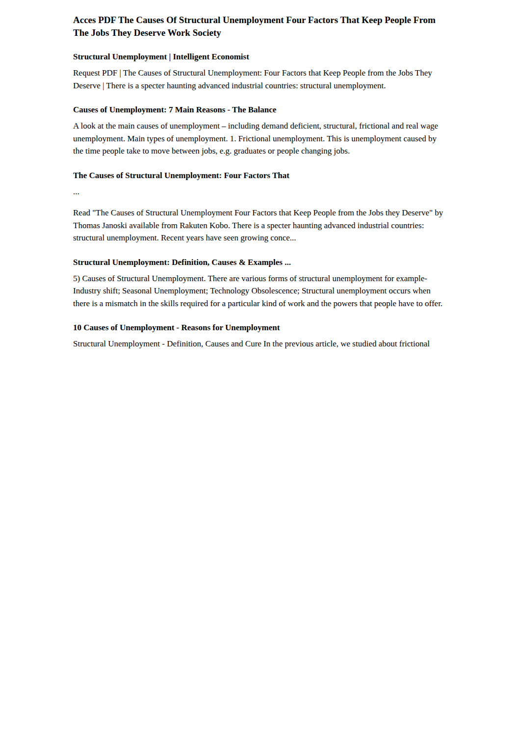Acces PDF The Causes Of Structural Unemployment Four Factors That Keep People From The Jobs They Deserve Work Society
Structural Unemployment | Intelligent Economist
Request PDF | The Causes of Structural Unemployment: Four Factors that Keep People from the Jobs They Deserve | There is a specter haunting advanced industrial countries: structural unemployment.
Causes of Unemployment: 7 Main Reasons - The Balance
A look at the main causes of unemployment – including demand deficient, structural, frictional and real wage unemployment. Main types of unemployment. 1. Frictional unemployment. This is unemployment caused by the time people take to move between jobs, e.g. graduates or people changing jobs.
The Causes of Structural Unemployment: Four Factors That
...
Read "The Causes of Structural Unemployment Four Factors that Keep People from the Jobs they Deserve" by Thomas Janoski available from Rakuten Kobo. There is a specter haunting advanced industrial countries: structural unemployment. Recent years have seen growing conce...
Structural Unemployment: Definition, Causes & Examples ...
5) Causes of Structural Unemployment. There are various forms of structural unemployment for example-Industry shift; Seasonal Unemployment; Technology Obsolescence; Structural unemployment occurs when there is a mismatch in the skills required for a particular kind of work and the powers that people have to offer.
10 Causes of Unemployment - Reasons for Unemployment
Structural Unemployment - Definition, Causes and Cure In the previous article, we studied about frictional